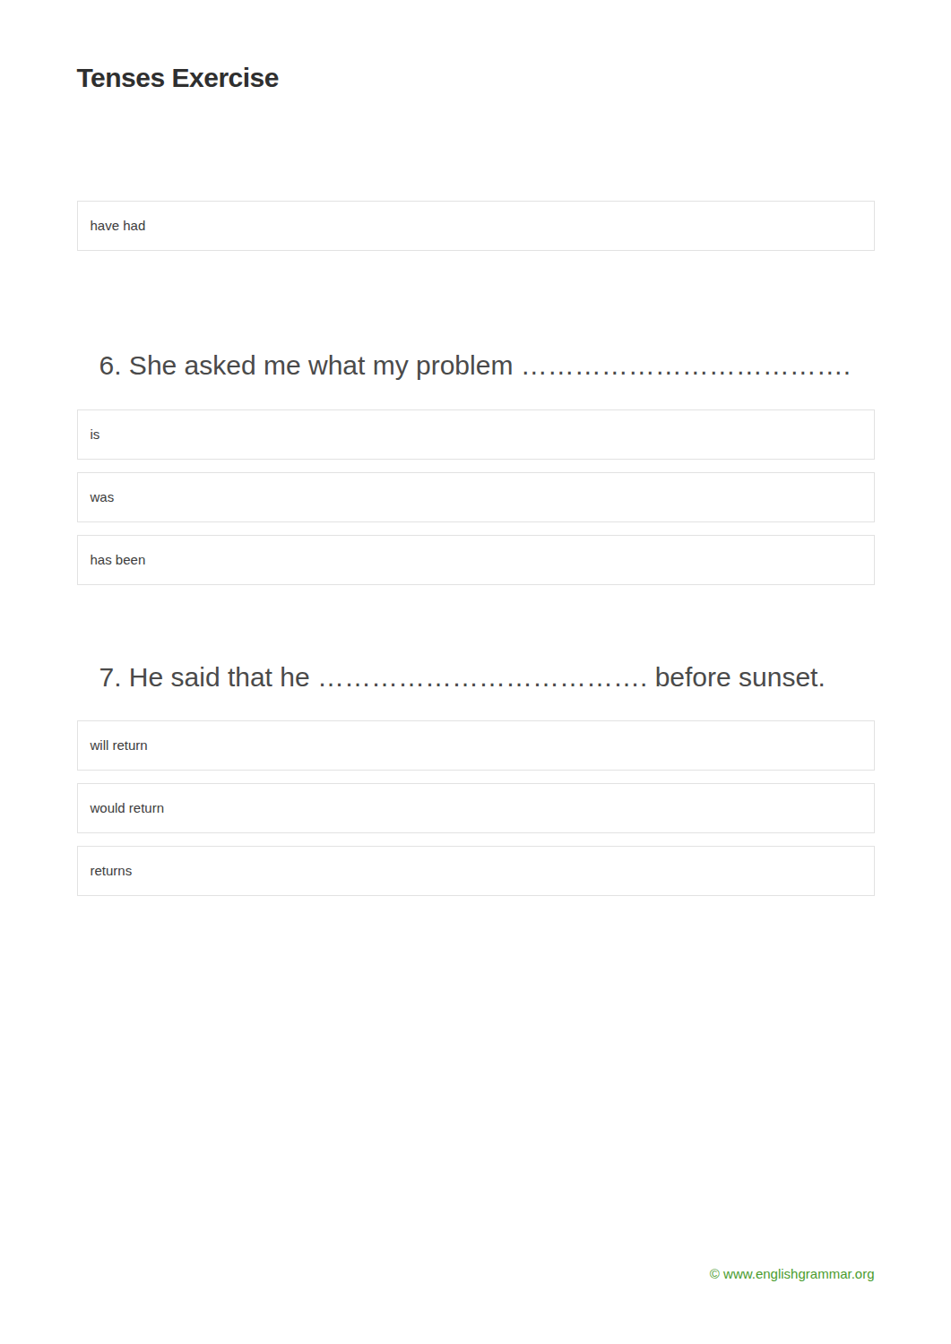Tenses Exercise
have had
6. She asked me what my problem ……………………………….
is
was
has been
7. He said that he ………………………………. before sunset.
will return
would return
returns
© www.englishgrammar.org